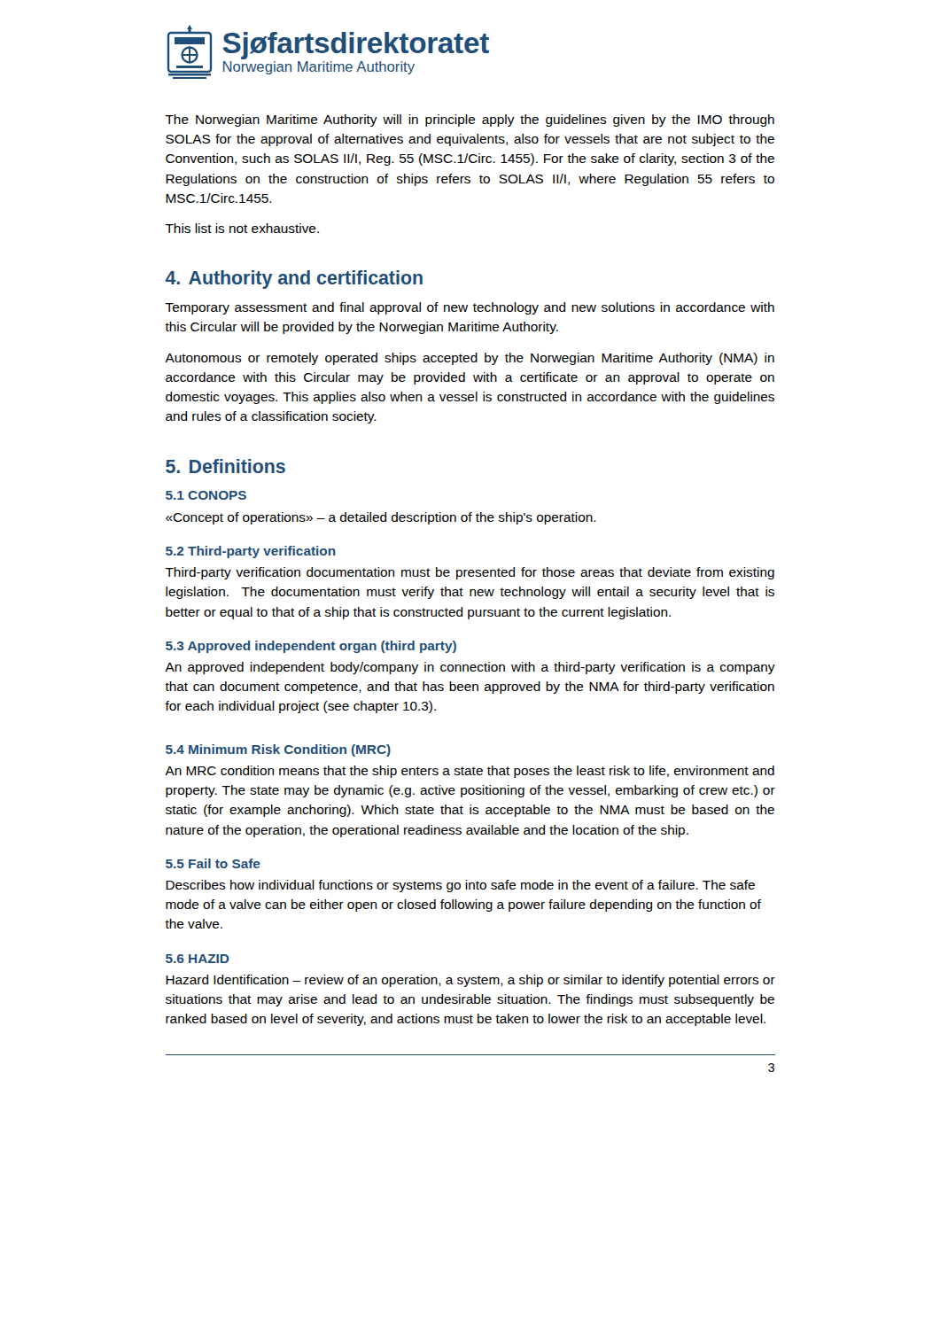Sjøfartsdirektoratet
Norwegian Maritime Authority
The Norwegian Maritime Authority will in principle apply the guidelines given by the IMO through SOLAS for the approval of alternatives and equivalents, also for vessels that are not subject to the Convention, such as SOLAS II/I, Reg. 55 (MSC.1/Circ. 1455). For the sake of clarity, section 3 of the Regulations on the construction of ships refers to SOLAS II/I, where Regulation 55 refers to MSC.1/Circ.1455.
This list is not exhaustive.
4. Authority and certification
Temporary assessment and final approval of new technology and new solutions in accordance with this Circular will be provided by the Norwegian Maritime Authority.
Autonomous or remotely operated ships accepted by the Norwegian Maritime Authority (NMA) in accordance with this Circular may be provided with a certificate or an approval to operate on domestic voyages. This applies also when a vessel is constructed in accordance with the guidelines and rules of a classification society.
5. Definitions
5.1 CONOPS
«Concept of operations» – a detailed description of the ship's operation.
5.2 Third-party verification
Third-party verification documentation must be presented for those areas that deviate from existing legislation. The documentation must verify that new technology will entail a security level that is better or equal to that of a ship that is constructed pursuant to the current legislation.
5.3 Approved independent organ (third party)
An approved independent body/company in connection with a third-party verification is a company that can document competence, and that has been approved by the NMA for third-party verification for each individual project (see chapter 10.3).
5.4 Minimum Risk Condition (MRC)
An MRC condition means that the ship enters a state that poses the least risk to life, environment and property. The state may be dynamic (e.g. active positioning of the vessel, embarking of crew etc.) or static (for example anchoring). Which state that is acceptable to the NMA must be based on the nature of the operation, the operational readiness available and the location of the ship.
5.5 Fail to Safe
Describes how individual functions or systems go into safe mode in the event of a failure. The safe mode of a valve can be either open or closed following a power failure depending on the function of the valve.
5.6 HAZID
Hazard Identification – review of an operation, a system, a ship or similar to identify potential errors or situations that may arise and lead to an undesirable situation. The findings must subsequently be ranked based on level of severity, and actions must be taken to lower the risk to an acceptable level.
3